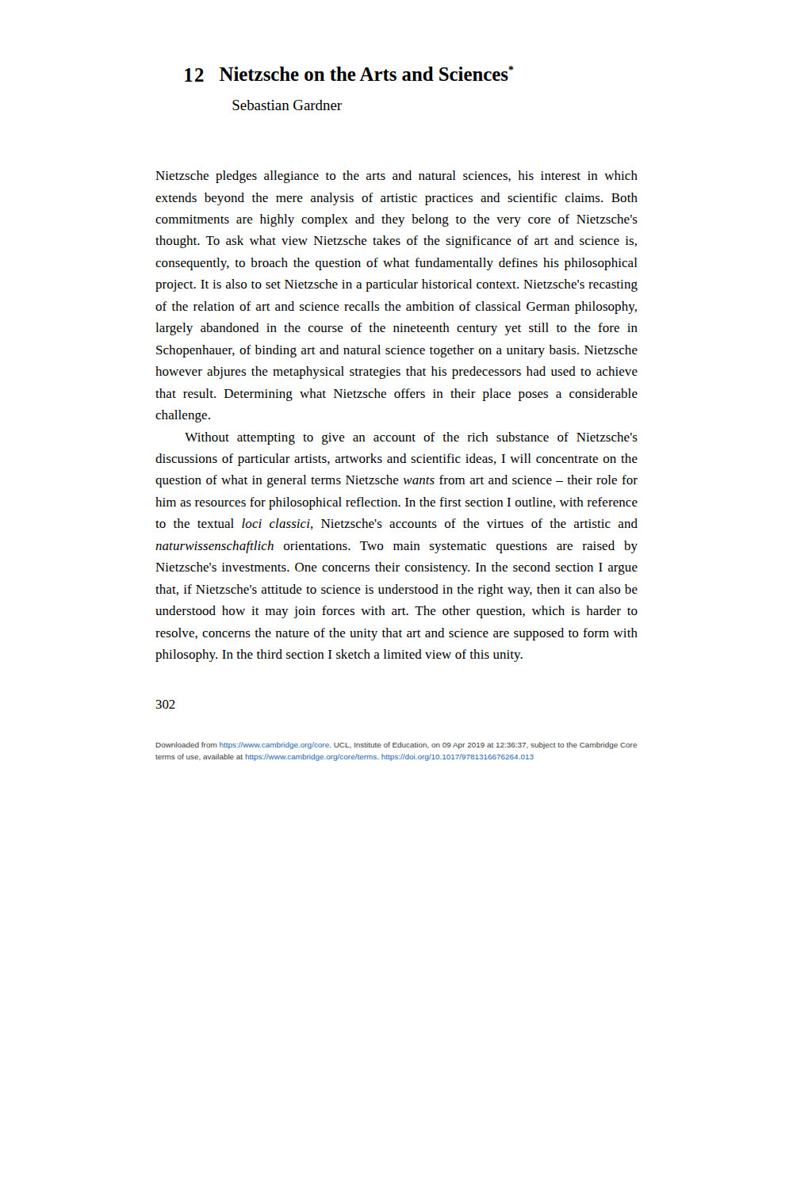12
Nietzsche on the Arts and Sciences*
Sebastian Gardner
Nietzsche pledges allegiance to the arts and natural sciences, his interest in which extends beyond the mere analysis of artistic practices and scientific claims. Both commitments are highly complex and they belong to the very core of Nietzsche's thought. To ask what view Nietzsche takes of the significance of art and science is, consequently, to broach the question of what fundamentally defines his philosophical project. It is also to set Nietzsche in a particular historical context. Nietzsche's recasting of the relation of art and science recalls the ambition of classical German philosophy, largely abandoned in the course of the nineteenth century yet still to the fore in Schopenhauer, of binding art and natural science together on a unitary basis. Nietzsche however abjures the metaphysical strategies that his predecessors had used to achieve that result. Determining what Nietzsche offers in their place poses a considerable challenge.
Without attempting to give an account of the rich substance of Nietzsche's discussions of particular artists, artworks and scientific ideas, I will concentrate on the question of what in general terms Nietzsche wants from art and science – their role for him as resources for philosophical reflection. In the first section I outline, with reference to the textual loci classici, Nietzsche's accounts of the virtues of the artistic and naturwissenschaftlich orientations. Two main systematic questions are raised by Nietzsche's investments. One concerns their consistency. In the second section I argue that, if Nietzsche's attitude to science is understood in the right way, then it can also be understood how it may join forces with art. The other question, which is harder to resolve, concerns the nature of the unity that art and science are supposed to form with philosophy. In the third section I sketch a limited view of this unity.
302
Downloaded from https://www.cambridge.org/core. UCL, Institute of Education, on 09 Apr 2019 at 12:36:37, subject to the Cambridge Core
terms of use, available at https://www.cambridge.org/core/terms. https://doi.org/10.1017/9781316676264.013